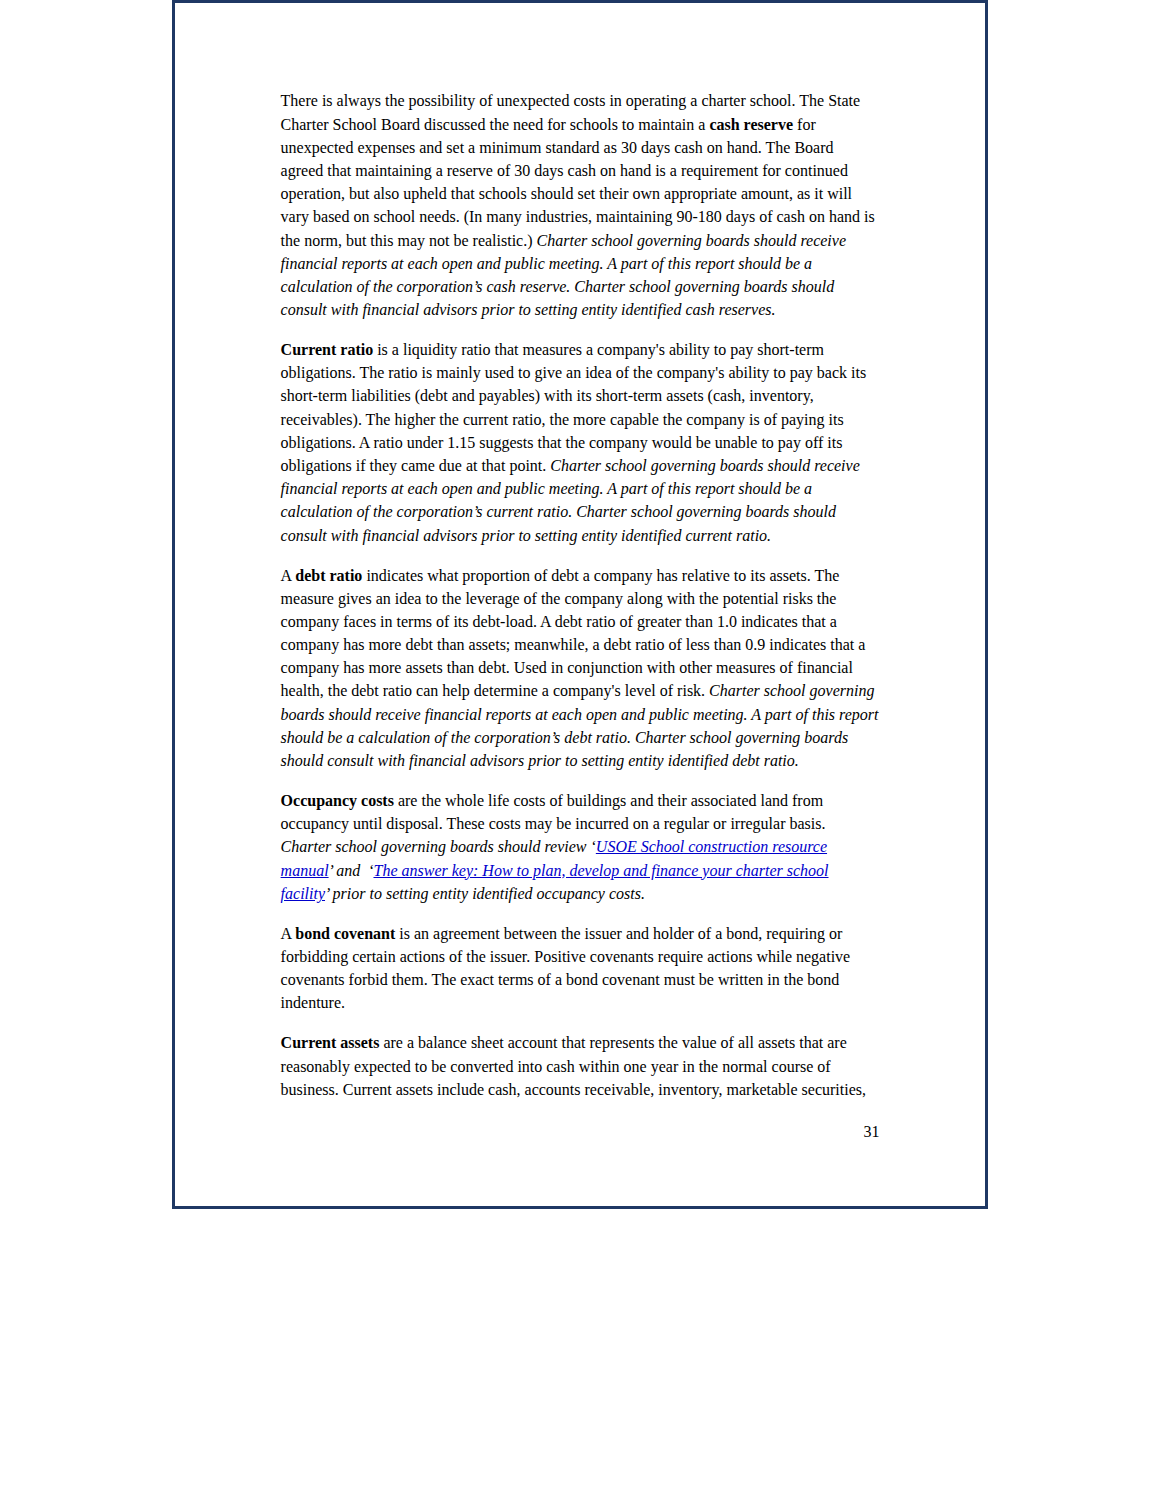There is always the possibility of unexpected costs in operating a charter school. The State Charter School Board discussed the need for schools to maintain a cash reserve for unexpected expenses and set a minimum standard as 30 days cash on hand. The Board agreed that maintaining a reserve of 30 days cash on hand is a requirement for continued operation, but also upheld that schools should set their own appropriate amount, as it will vary based on school needs. (In many industries, maintaining 90-180 days of cash on hand is the norm, but this may not be realistic.) Charter school governing boards should receive financial reports at each open and public meeting. A part of this report should be a calculation of the corporation’s cash reserve. Charter school governing boards should consult with financial advisors prior to setting entity identified cash reserves.
Current ratio is a liquidity ratio that measures a company's ability to pay short-term obligations. The ratio is mainly used to give an idea of the company's ability to pay back its short-term liabilities (debt and payables) with its short-term assets (cash, inventory, receivables). The higher the current ratio, the more capable the company is of paying its obligations. A ratio under 1.15 suggests that the company would be unable to pay off its obligations if they came due at that point. Charter school governing boards should receive financial reports at each open and public meeting. A part of this report should be a calculation of the corporation’s current ratio. Charter school governing boards should consult with financial advisors prior to setting entity identified current ratio.
A debt ratio indicates what proportion of debt a company has relative to its assets. The measure gives an idea to the leverage of the company along with the potential risks the company faces in terms of its debt-load. A debt ratio of greater than 1.0 indicates that a company has more debt than assets; meanwhile, a debt ratio of less than 0.9 indicates that a company has more assets than debt. Used in conjunction with other measures of financial health, the debt ratio can help determine a company's level of risk. Charter school governing boards should receive financial reports at each open and public meeting. A part of this report should be a calculation of the corporation’s debt ratio. Charter school governing boards should consult with financial advisors prior to setting entity identified debt ratio.
Occupancy costs are the whole life costs of buildings and their associated land from occupancy until disposal. These costs may be incurred on a regular or irregular basis. Charter school governing boards should review ‘USOE School construction resource manual’ and ‘The answer key: How to plan, develop and finance your charter school facility’ prior to setting entity identified occupancy costs.
A bond covenant is an agreement between the issuer and holder of a bond, requiring or forbidding certain actions of the issuer. Positive covenants require actions while negative covenants forbid them. The exact terms of a bond covenant must be written in the bond indenture.
Current assets are a balance sheet account that represents the value of all assets that are reasonably expected to be converted into cash within one year in the normal course of business. Current assets include cash, accounts receivable, inventory, marketable securities,
31